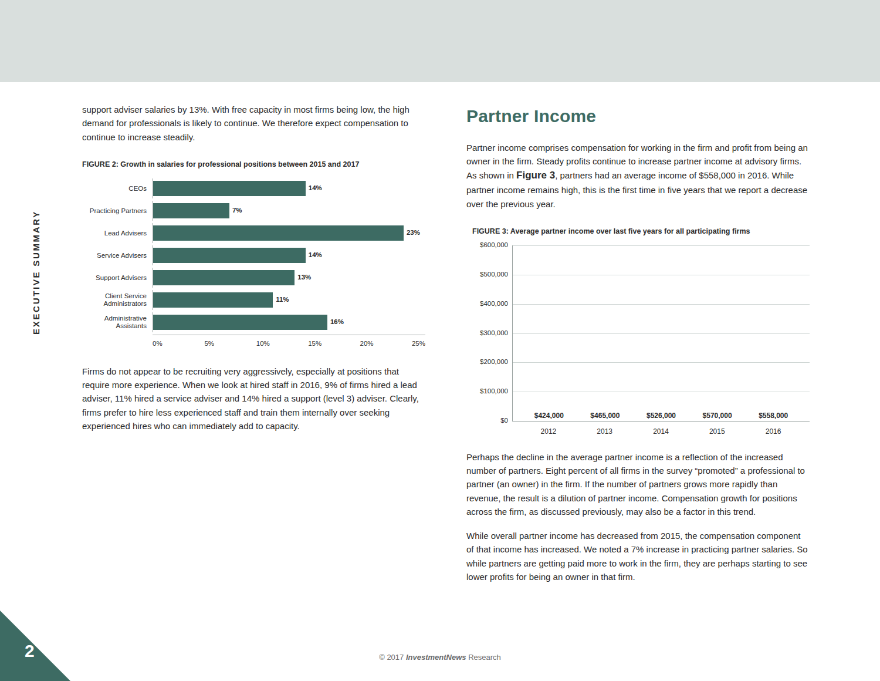EXECUTIVE SUMMARY
2
support adviser salaries by 13%. With free capacity in most firms being low, the high demand for professionals is likely to continue. We therefore expect compensation to continue to increase steadily.
FIGURE 2: Growth in salaries for professional positions between 2015 and 2017
CEOs
14%
Practicing Partners
7%
Lead Advisers
23%
Service Advisers
14%
Support Advisers
13%
Client Service
Administrators
11%
Administrative
Assistants
16%
0% 5% 10% 15% 20% 25%
Firms do not appear to be recruiting very aggressively, especially at positions that require more experience. When we look at hired staff in 2016, 9% of firms hired a lead adviser, 11% hired a service adviser and 14% hired a support (level 3) adviser. Clearly, firms prefer to hire less experienced staff and train them internally over seeking experienced hires who can immediately add to capacity.
Partner Income
Partner income comprises compensation for working in the firm and profit from being an owner in the firm. Steady profits continue to increase partner income at advisory firms. As shown in Figure 3, partners had an average income of $558,000 in 2016. While partner income remains high, this is the first time in five years that we report a decrease over the previous year.
FIGURE 3: Average partner income over last five years for all participating firms
$600,000
$500,000
$400,000
$300,000
$200,000
$100,000
$0
$424,000
$465,000
$526,000
$570,000
$558,000
2012 2013 2014 2015 2016
Perhaps the decline in the average partner income is a reflection of the increased number of partners. Eight percent of all firms in the survey “promoted” a professional to partner (an owner) in the firm. If the number of partners grows more rapidly than revenue, the result is a dilution of partner income. Compensation growth for positions across the firm, as discussed previously, may also be a factor in this trend.
While overall partner income has decreased from 2015, the compensation component of that income has increased. We noted a 7% increase in practicing partner salaries. So while partners are getting paid more to work in the firm, they are perhaps starting to see lower profits for being an owner in that firm.
© 2017 InvestmentNews Research